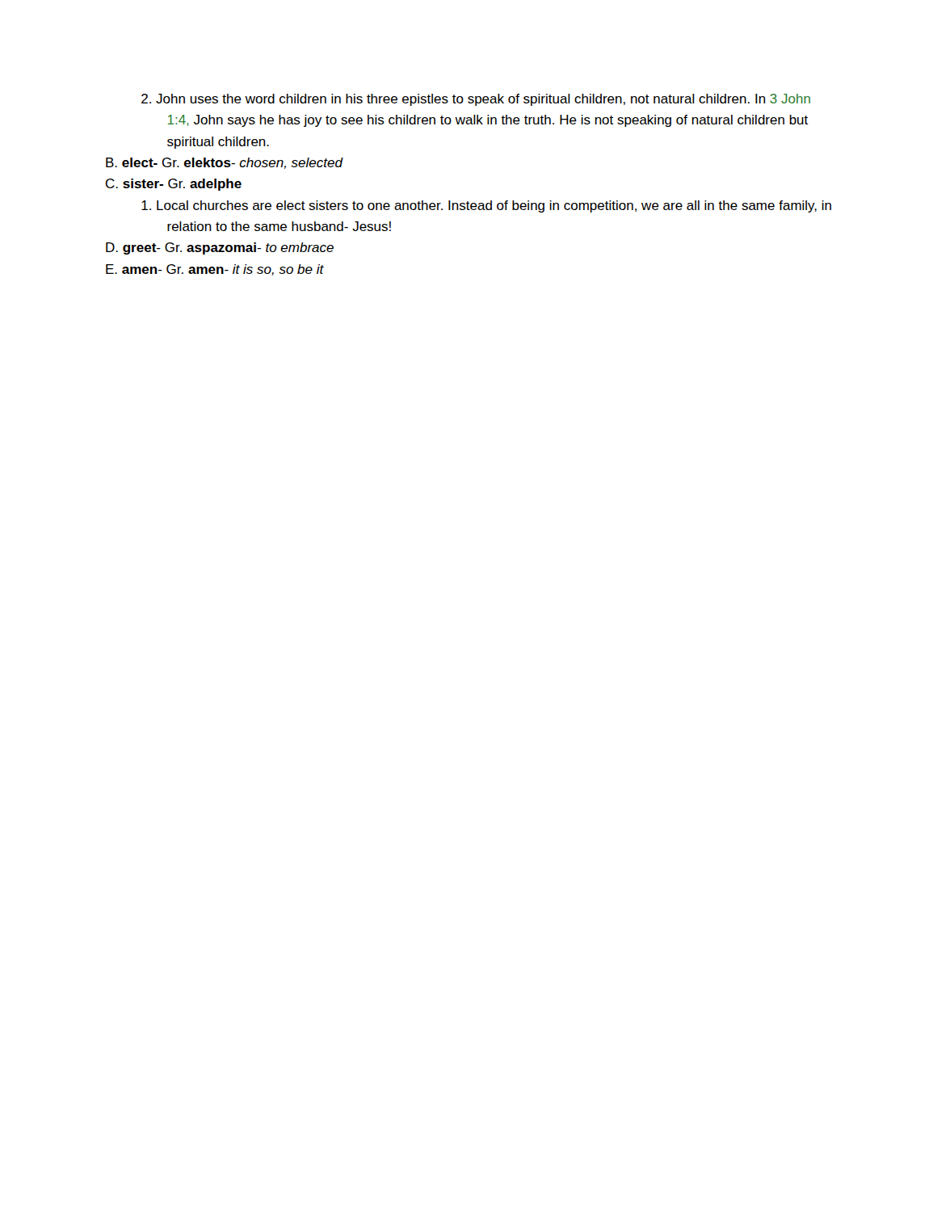2. John uses the word children in his three epistles to speak of spiritual children, not natural children. In 3 John 1:4, John says he has joy to see his children to walk in the truth. He is not speaking of natural children but spiritual children.
B. elect- Gr. elektos- chosen, selected
C. sister- Gr. adelphe
1. Local churches are elect sisters to one another. Instead of being in competition, we are all in the same family, in relation to the same husband- Jesus!
D. greet- Gr. aspazomai- to embrace
E. amen- Gr. amen- it is so, so be it